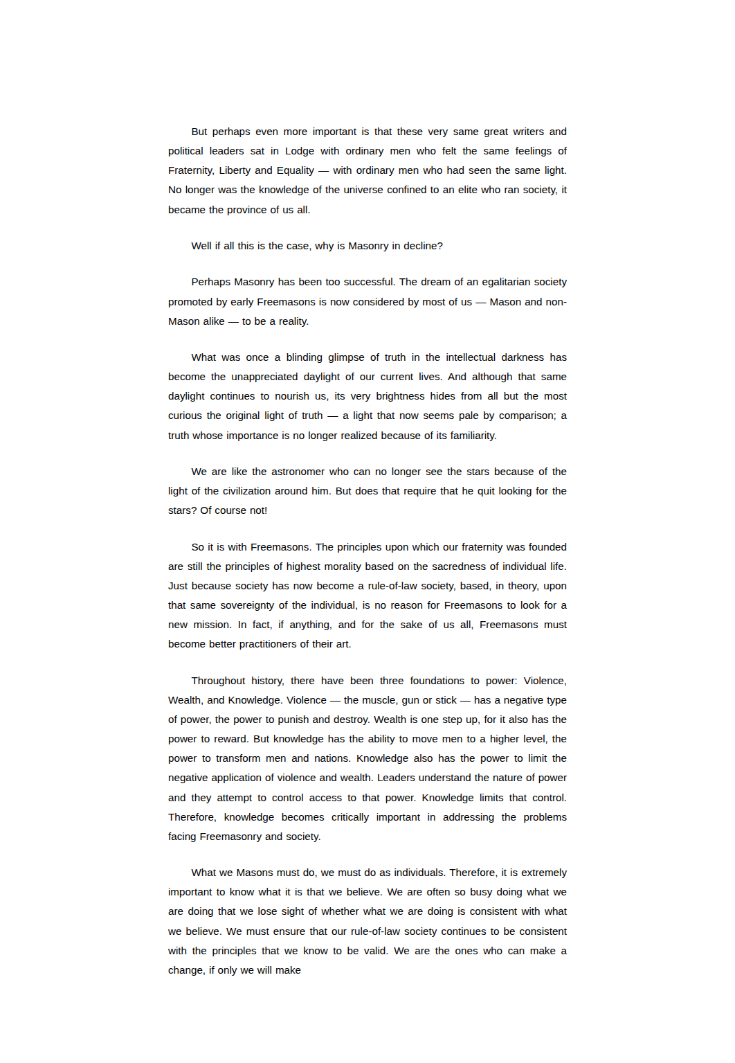But perhaps even more important is that these very same great writers and political leaders sat in Lodge with ordinary men who felt the same feelings of Fraternity, Liberty and Equality — with ordinary men who had seen the same light. No longer was the knowledge of the universe confined to an elite who ran society, it became the province of us all.
Well if all this is the case, why is Masonry in decline?
Perhaps Masonry has been too successful. The dream of an egalitarian society promoted by early Freemasons is now considered by most of us — Mason and non-Mason alike — to be a reality.
What was once a blinding glimpse of truth in the intellectual darkness has become the unappreciated daylight of our current lives. And although that same daylight continues to nourish us, its very brightness hides from all but the most curious the original light of truth — a light that now seems pale by comparison; a truth whose importance is no longer realized because of its familiarity.
We are like the astronomer who can no longer see the stars because of the light of the civilization around him. But does that require that he quit looking for the stars? Of course not!
So it is with Freemasons. The principles upon which our fraternity was founded are still the principles of highest morality based on the sacredness of individual life. Just because society has now become a rule-of-law society, based, in theory, upon that same sovereignty of the individual, is no reason for Freemasons to look for a new mission. In fact, if anything, and for the sake of us all, Freemasons must become better practitioners of their art.
Throughout history, there have been three foundations to power: Violence, Wealth, and Knowledge. Violence — the muscle, gun or stick — has a negative type of power, the power to punish and destroy. Wealth is one step up, for it also has the power to reward. But knowledge has the ability to move men to a higher level, the power to transform men and nations. Knowledge also has the power to limit the negative application of violence and wealth. Leaders understand the nature of power and they attempt to control access to that power. Knowledge limits that control. Therefore, knowledge becomes critically important in addressing the problems facing Freemasonry and society.
What we Masons must do, we must do as individuals. Therefore, it is extremely important to know what it is that we believe. We are often so busy doing what we are doing that we lose sight of whether what we are doing is consistent with what we believe. We must ensure that our rule-of-law society continues to be consistent with the principles that we know to be valid. We are the ones who can make a change, if only we will make